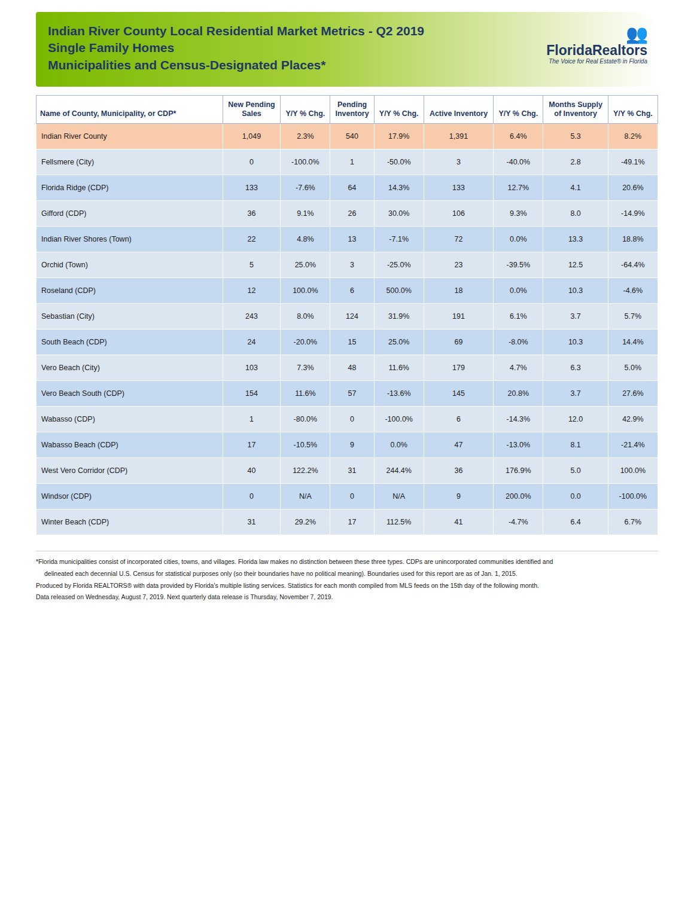Indian River County Local Residential Market Metrics - Q2 2019 Single Family Homes Municipalities and Census-Designated Places*
👥
FloridaRealtors
The Voice for Real Estate® in Florida
| Name of County, Municipality, or CDP* | New Pending Sales | Y/Y % Chg. | Pending Inventory | Y/Y % Chg. | Active Inventory | Y/Y % Chg. | Months Supply of Inventory | Y/Y % Chg. |
| --- | --- | --- | --- | --- | --- | --- | --- | --- |
| Indian River County | 1,049 | 2.3% | 540 | 17.9% | 1,391 | 6.4% | 5.3 | 8.2% |
| Fellsmere (City) | 0 | -100.0% | 1 | -50.0% | 3 | -40.0% | 2.8 | -49.1% |
| Florida Ridge (CDP) | 133 | -7.6% | 64 | 14.3% | 133 | 12.7% | 4.1 | 20.6% |
| Gifford (CDP) | 36 | 9.1% | 26 | 30.0% | 106 | 9.3% | 8.0 | -14.9% |
| Indian River Shores (Town) | 22 | 4.8% | 13 | -7.1% | 72 | 0.0% | 13.3 | 18.8% |
| Orchid (Town) | 5 | 25.0% | 3 | -25.0% | 23 | -39.5% | 12.5 | -64.4% |
| Roseland (CDP) | 12 | 100.0% | 6 | 500.0% | 18 | 0.0% | 10.3 | -4.6% |
| Sebastian (City) | 243 | 8.0% | 124 | 31.9% | 191 | 6.1% | 3.7 | 5.7% |
| South Beach (CDP) | 24 | -20.0% | 15 | 25.0% | 69 | -8.0% | 10.3 | 14.4% |
| Vero Beach (City) | 103 | 7.3% | 48 | 11.6% | 179 | 4.7% | 6.3 | 5.0% |
| Vero Beach South (CDP) | 154 | 11.6% | 57 | -13.6% | 145 | 20.8% | 3.7 | 27.6% |
| Wabasso (CDP) | 1 | -80.0% | 0 | -100.0% | 6 | -14.3% | 12.0 | 42.9% |
| Wabasso Beach (CDP) | 17 | -10.5% | 9 | 0.0% | 47 | -13.0% | 8.1 | -21.4% |
| West Vero Corridor (CDP) | 40 | 122.2% | 31 | 244.4% | 36 | 176.9% | 5.0 | 100.0% |
| Windsor (CDP) | 0 | N/A | 0 | N/A | 9 | 200.0% | 0.0 | -100.0% |
| Winter Beach (CDP) | 31 | 29.2% | 17 | 112.5% | 41 | -4.7% | 6.4 | 6.7% |
*Florida municipalities consist of incorporated cities, towns, and villages. Florida law makes no distinction between these three types. CDPs are unincorporated communities identified and
delineated each decennial U.S. Census for statistical purposes only (so their boundaries have no political meaning). Boundaries used for this report are as of Jan. 1, 2015.
Produced by Florida REALTORS® with data provided by Florida's multiple listing services. Statistics for each month compiled from MLS feeds on the 15th day of the following month.
Data released on Wednesday, August 7, 2019. Next quarterly data release is Thursday, November 7, 2019.